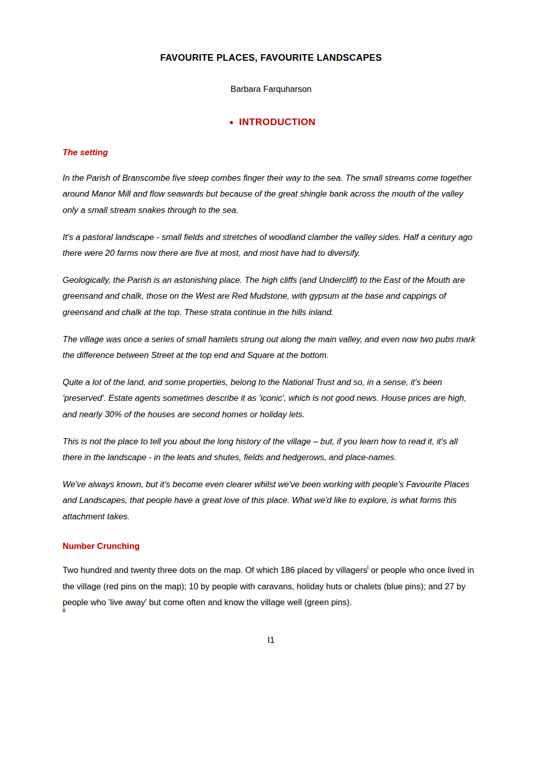FAVOURITE PLACES, FAVOURITE LANDSCAPES
Barbara Farquharson
INTRODUCTION
The setting
In the Parish of Branscombe five steep combes finger their way to the sea. The small streams come together around Manor Mill and flow seawards but because of the great shingle bank across the mouth of the valley only a small stream snakes through to the sea.
It's a pastoral landscape - small fields and stretches of woodland clamber the valley sides. Half a century ago there were 20 farms now there are five at most, and most have had to diversify.
Geologically, the Parish is an astonishing place. The high cliffs (and Undercliff) to the East of the Mouth are greensand and chalk, those on the West are Red Mudstone, with gypsum at the base and cappings of greensand and chalk at the top. These strata continue in the hills inland.
The village was once a series of small hamlets strung out along the main valley, and even now two pubs mark the difference between Street at the top end and Square at the bottom.
Quite a lot of the land, and some properties, belong to the National Trust and so, in a sense, it's been 'preserved'. Estate agents sometimes describe it as 'iconic', which is not good news. House prices are high, and nearly 30% of the houses are second homes or holiday lets.
This is not the place to tell you about the long history of the village – but, if you learn how to read it, it's all there in the landscape - in the leats and shutes, fields and hedgerows, and place-names.
We've always known, but it's become even clearer whilst we've been working with people's Favourite Places and Landscapes, that people have a great love of this place. What we'd like to explore, is what forms this attachment takes.
Number Crunching
Two hundred and twenty three dots on the map. Of which 186 placed by villagersi or people who once lived in the village (red pins on the map); 10 by people with caravans, holiday huts or chalets (blue pins); and 27 by people who 'live away' but come often and know the village well (green pins).ii
I1